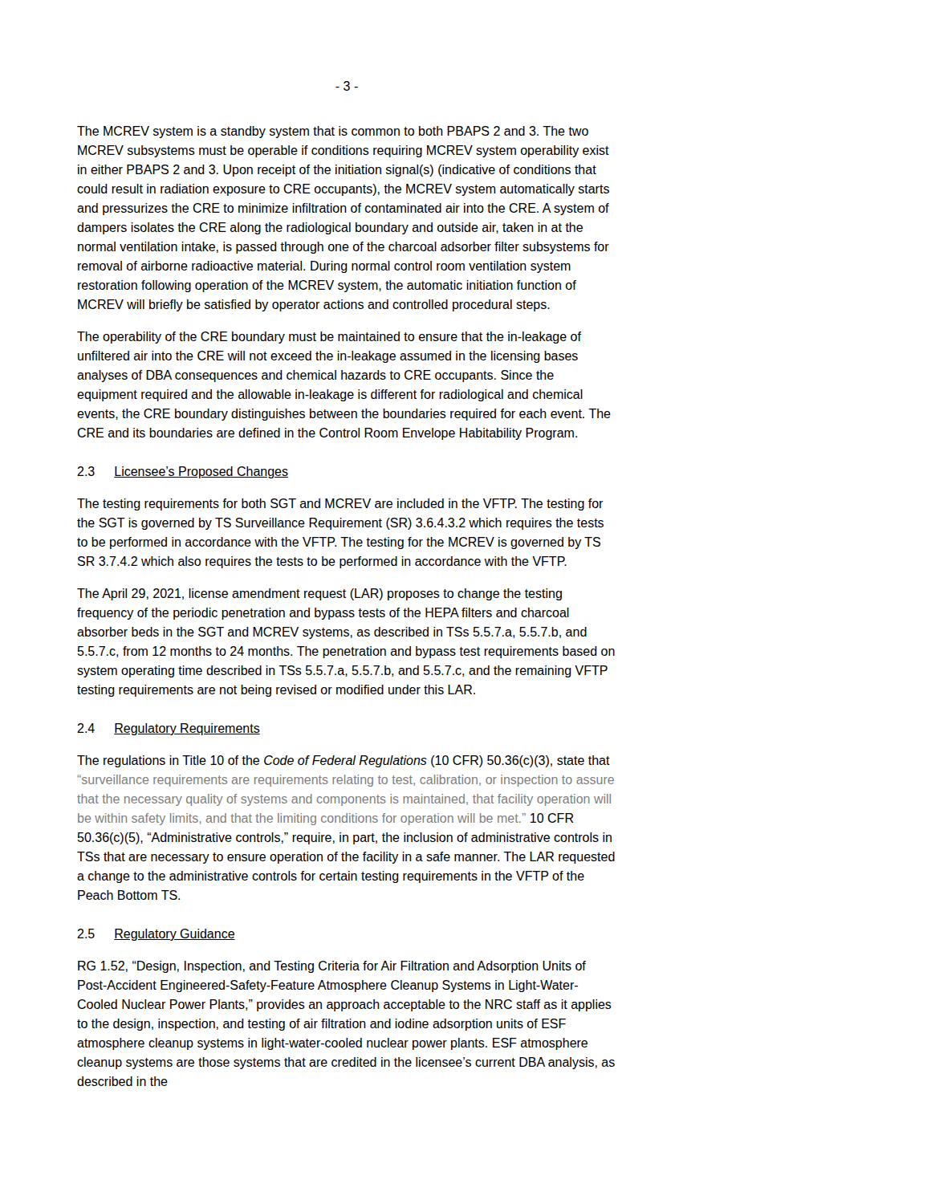- 3 -
The MCREV system is a standby system that is common to both PBAPS 2 and 3. The two MCREV subsystems must be operable if conditions requiring MCREV system operability exist in either PBAPS 2 and 3. Upon receipt of the initiation signal(s) (indicative of conditions that could result in radiation exposure to CRE occupants), the MCREV system automatically starts and pressurizes the CRE to minimize infiltration of contaminated air into the CRE. A system of dampers isolates the CRE along the radiological boundary and outside air, taken in at the normal ventilation intake, is passed through one of the charcoal adsorber filter subsystems for removal of airborne radioactive material. During normal control room ventilation system restoration following operation of the MCREV system, the automatic initiation function of MCREV will briefly be satisfied by operator actions and controlled procedural steps.
The operability of the CRE boundary must be maintained to ensure that the in-leakage of unfiltered air into the CRE will not exceed the in-leakage assumed in the licensing bases analyses of DBA consequences and chemical hazards to CRE occupants. Since the equipment required and the allowable in-leakage is different for radiological and chemical events, the CRE boundary distinguishes between the boundaries required for each event. The CRE and its boundaries are defined in the Control Room Envelope Habitability Program.
2.3 Licensee’s Proposed Changes
The testing requirements for both SGT and MCREV are included in the VFTP. The testing for the SGT is governed by TS Surveillance Requirement (SR) 3.6.4.3.2 which requires the tests to be performed in accordance with the VFTP. The testing for the MCREV is governed by TS SR 3.7.4.2 which also requires the tests to be performed in accordance with the VFTP.
The April 29, 2021, license amendment request (LAR) proposes to change the testing frequency of the periodic penetration and bypass tests of the HEPA filters and charcoal absorber beds in the SGT and MCREV systems, as described in TSs 5.5.7.a, 5.5.7.b, and 5.5.7.c, from 12 months to 24 months. The penetration and bypass test requirements based on system operating time described in TSs 5.5.7.a, 5.5.7.b, and 5.5.7.c, and the remaining VFTP testing requirements are not being revised or modified under this LAR.
2.4 Regulatory Requirements
The regulations in Title 10 of the Code of Federal Regulations (10 CFR) 50.36(c)(3), state that “surveillance requirements are requirements relating to test, calibration, or inspection to assure that the necessary quality of systems and components is maintained, that facility operation will be within safety limits, and that the limiting conditions for operation will be met.” 10 CFR 50.36(c)(5), “Administrative controls,” require, in part, the inclusion of administrative controls in TSs that are necessary to ensure operation of the facility in a safe manner. The LAR requested a change to the administrative controls for certain testing requirements in the VFTP of the Peach Bottom TS.
2.5 Regulatory Guidance
RG 1.52, “Design, Inspection, and Testing Criteria for Air Filtration and Adsorption Units of Post-Accident Engineered-Safety-Feature Atmosphere Cleanup Systems in Light-Water-Cooled Nuclear Power Plants,” provides an approach acceptable to the NRC staff as it applies to the design, inspection, and testing of air filtration and iodine adsorption units of ESF atmosphere cleanup systems in light-water-cooled nuclear power plants. ESF atmosphere cleanup systems are those systems that are credited in the licensee’s current DBA analysis, as described in the